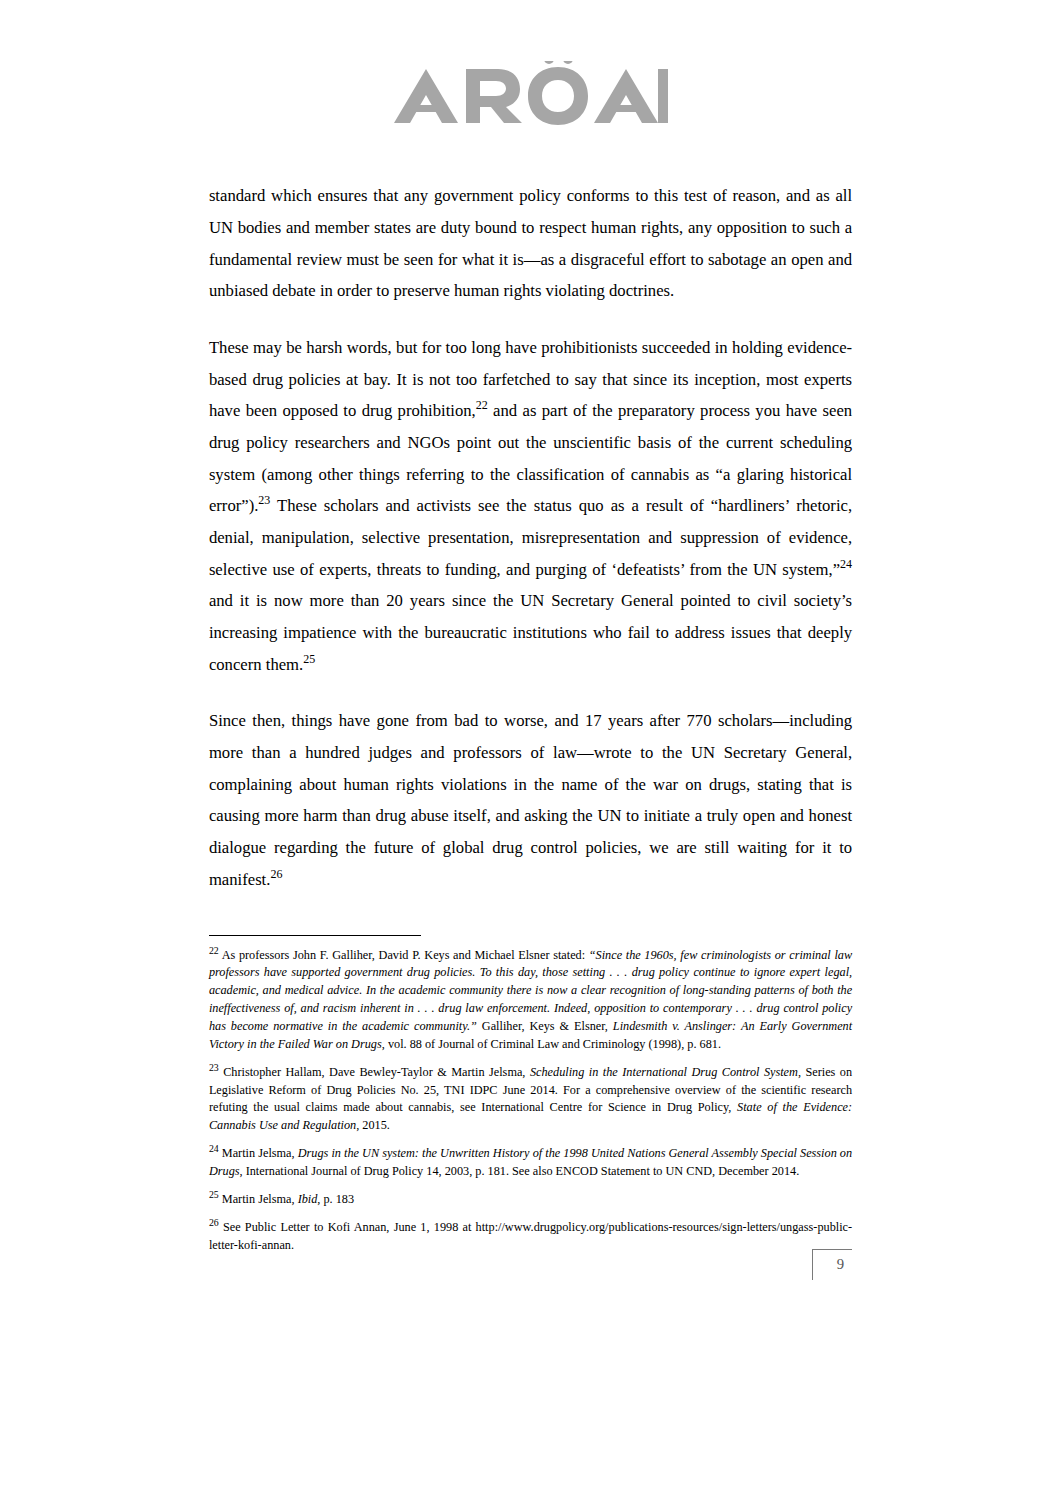standard which ensures that any government policy conforms to this test of reason, and as all UN bodies and member states are duty bound to respect human rights, any opposition to such a fundamental review must be seen for what it is—as a disgraceful effort to sabotage an open and unbiased debate in order to preserve human rights violating doctrines.
These may be harsh words, but for too long have prohibitionists succeeded in holding evidence-based drug policies at bay. It is not too farfetched to say that since its inception, most experts have been opposed to drug prohibition,22 and as part of the preparatory process you have seen drug policy researchers and NGOs point out the unscientific basis of the current scheduling system (among other things referring to the classification of cannabis as “a glaring historical error”).23 These scholars and activists see the status quo as a result of “hardliners’ rhetoric, denial, manipulation, selective presentation, misrepresentation and suppression of evidence, selective use of experts, threats to funding, and purging of ‘defeatists’ from the UN system,”24 and it is now more than 20 years since the UN Secretary General pointed to civil society’s increasing impatience with the bureaucratic institutions who fail to address issues that deeply concern them.25
Since then, things have gone from bad to worse, and 17 years after 770 scholars—including more than a hundred judges and professors of law—wrote to the UN Secretary General, complaining about human rights violations in the name of the war on drugs, stating that is causing more harm than drug abuse itself, and asking the UN to initiate a truly open and honest dialogue regarding the future of global drug control policies, we are still waiting for it to manifest.26
22 As professors John F. Galliher, David P. Keys and Michael Elsner stated: “Since the 1960s, few criminologists or criminal law professors have supported government drug policies. To this day, those setting . . . drug policy continue to ignore expert legal, academic, and medical advice. In the academic community there is now a clear recognition of long-standing patterns of both the ineffectiveness of, and racism inherent in . . . drug law enforcement. Indeed, opposition to contemporary . . . drug control policy has become normative in the academic community.” Galliher, Keys & Elsner, Lindesmith v. Anslinger: An Early Government Victory in the Failed War on Drugs, vol. 88 of Journal of Criminal Law and Criminology (1998), p. 681.
23 Christopher Hallam, Dave Bewley-Taylor & Martin Jelsma, Scheduling in the International Drug Control System, Series on Legislative Reform of Drug Policies No. 25, TNI IDPC June 2014. For a comprehensive overview of the scientific research refuting the usual claims made about cannabis, see International Centre for Science in Drug Policy, State of the Evidence: Cannabis Use and Regulation, 2015.
24 Martin Jelsma, Drugs in the UN system: the Unwritten History of the 1998 United Nations General Assembly Special Session on Drugs, International Journal of Drug Policy 14, 2003, p. 181. See also ENCOD Statement to UN CND, December 2014.
25 Martin Jelsma, Ibid, p. 183
26 See Public Letter to Kofi Annan, June 1, 1998 at http://www.drugpolicy.org/publications-resources/sign-letters/ungass-public-letter-kofi-annan.
9